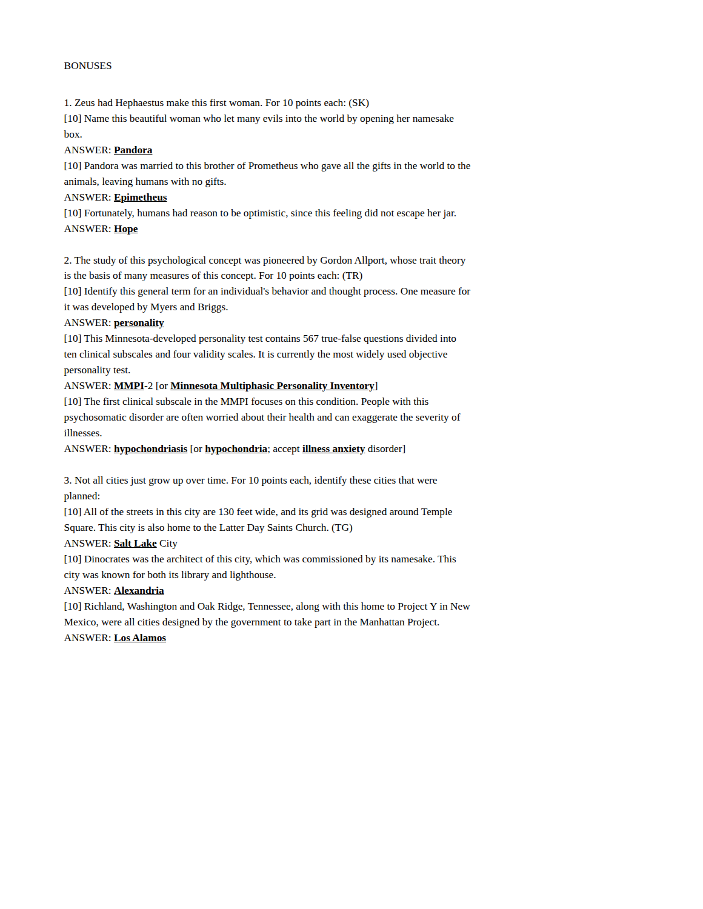BONUSES
1. Zeus had Hephaestus make this first woman. For 10 points each: (SK)
[10] Name this beautiful woman who let many evils into the world by opening her namesake box.
ANSWER: Pandora
[10] Pandora was married to this brother of Prometheus who gave all the gifts in the world to the animals, leaving humans with no gifts.
ANSWER: Epimetheus
[10] Fortunately, humans had reason to be optimistic, since this feeling did not escape her jar.
ANSWER: Hope
2. The study of this psychological concept was pioneered by Gordon Allport, whose trait theory is the basis of many measures of this concept. For 10 points each: (TR)
[10] Identify this general term for an individual's behavior and thought process. One measure for it was developed by Myers and Briggs.
ANSWER: personality
[10] This Minnesota-developed personality test contains 567 true-false questions divided into ten clinical subscales and four validity scales. It is currently the most widely used objective personality test.
ANSWER: MMPI-2 [or Minnesota Multiphasic Personality Inventory]
[10] The first clinical subscale in the MMPI focuses on this condition. People with this psychosomatic disorder are often worried about their health and can exaggerate the severity of illnesses.
ANSWER: hypochondriasis [or hypochondria; accept illness anxiety disorder]
3. Not all cities just grow up over time. For 10 points each, identify these cities that were planned:
[10] All of the streets in this city are 130 feet wide, and its grid was designed around Temple Square. This city is also home to the Latter Day Saints Church. (TG)
ANSWER: Salt Lake City
[10] Dinocrates was the architect of this city, which was commissioned by its namesake. This city was known for both its library and lighthouse.
ANSWER: Alexandria
[10] Richland, Washington and Oak Ridge, Tennessee, along with this home to Project Y in New Mexico, were all cities designed by the government to take part in the Manhattan Project.
ANSWER: Los Alamos